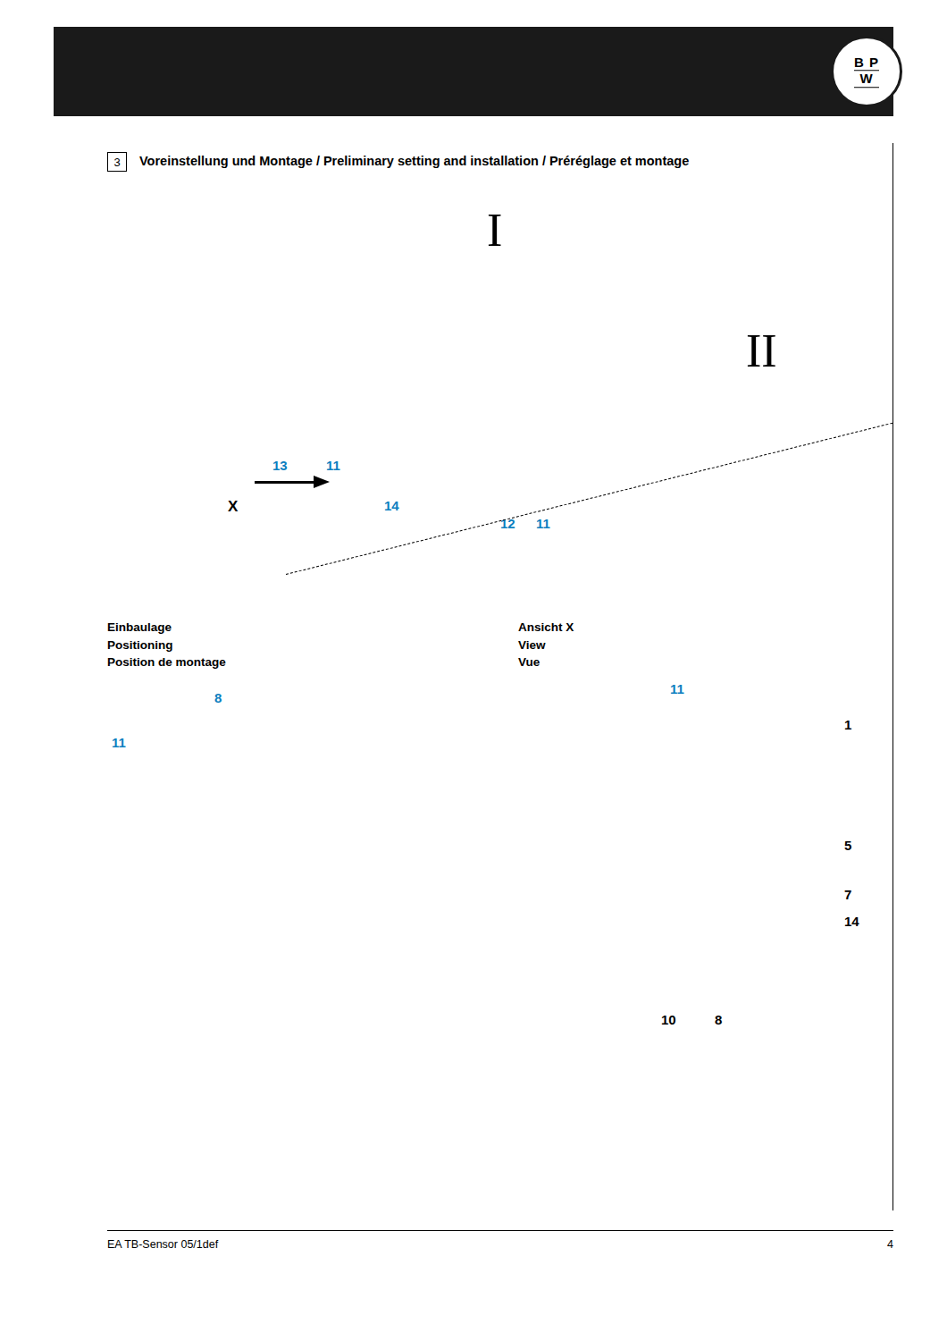B P W
3
Voreinstellung und Montage / Preliminary setting and installation / Préréglage et montage
I II 13 11 14 12 11 X
Einbaulage
Positioning
Position de montage
Ansicht X
View
Vue
8 11 11 1 5 7 14 10 8
EA TB-Sensor 05/1def 4